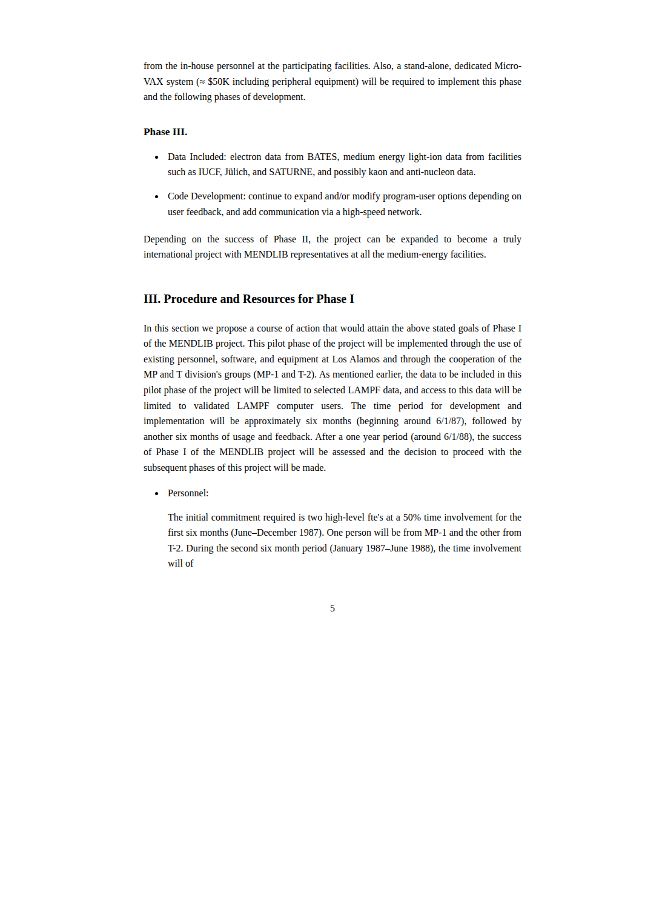from the in-house personnel at the participating facilities. Also, a stand-alone, dedicated Micro-VAX system (≈ $50K including peripheral equipment) will be required to implement this phase and the following phases of development.
Phase III.
Data Included: electron data from BATES, medium energy light-ion data from facilities such as IUCF, Jülich, and SATURNE, and possibly kaon and anti-nucleon data.
Code Development: continue to expand and/or modify program-user options depending on user feedback, and add communication via a high-speed network.
Depending on the success of Phase II, the project can be expanded to become a truly international project with MENDLIB representatives at all the medium-energy facilities.
III. Procedure and Resources for Phase I
In this section we propose a course of action that would attain the above stated goals of Phase I of the MENDLIB project. This pilot phase of the project will be implemented through the use of existing personnel, software, and equipment at Los Alamos and through the cooperation of the MP and T division's groups (MP-1 and T-2). As mentioned earlier, the data to be included in this pilot phase of the project will be limited to selected LAMPF data, and access to this data will be limited to validated LAMPF computer users. The time period for development and implementation will be approximately six months (beginning around 6/1/87), followed by another six months of usage and feedback. After a one year period (around 6/1/88), the success of Phase I of the MENDLIB project will be assessed and the decision to proceed with the subsequent phases of this project will be made.
Personnel:
The initial commitment required is two high-level fte's at a 50% time involvement for the first six months (June–December 1987). One person will be from MP-1 and the other from T-2. During the second six month period (January 1987–June 1988), the time involvement will of
5